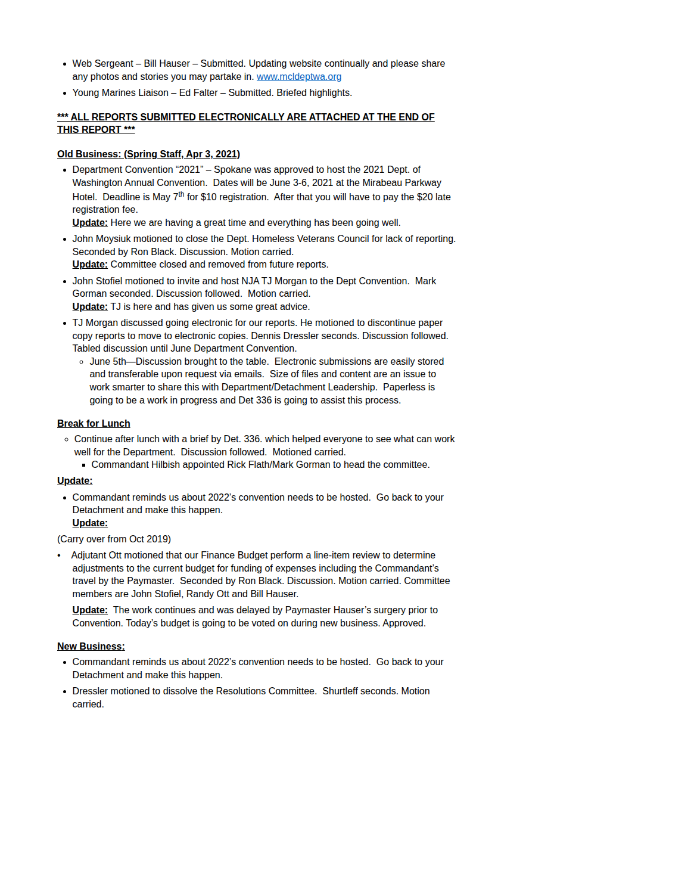Web Sergeant – Bill Hauser – Submitted. Updating website continually and please share any photos and stories you may partake in. www.mcldeptwa.org
Young Marines Liaison – Ed Falter – Submitted. Briefed highlights.
*** ALL REPORTS SUBMITTED ELECTRONICALLY ARE ATTACHED AT THE END OF THIS REPORT ***
Old Business: (Spring Staff, Apr 3, 2021)
Department Convention “2021” – Spokane was approved to host the 2021 Dept. of Washington Annual Convention. Dates will be June 3-6, 2021 at the Mirabeau Parkway Hotel. Deadline is May 7th for $10 registration. After that you will have to pay the $20 late registration fee.
Update: Here we are having a great time and everything has been going well.
John Moysiuk motioned to close the Dept. Homeless Veterans Council for lack of reporting. Seconded by Ron Black. Discussion. Motion carried.
Update: Committee closed and removed from future reports.
John Stofiel motioned to invite and host NJA TJ Morgan to the Dept Convention. Mark Gorman seconded. Discussion followed. Motion carried.
Update: TJ is here and has given us some great advice.
TJ Morgan discussed going electronic for our reports. He motioned to discontinue paper copy reports to move to electronic copies. Dennis Dressler seconds. Discussion followed. Tabled discussion until June Department Convention.
June 5th—Discussion brought to the table. Electronic submissions are easily stored and transferable upon request via emails. Size of files and content are an issue to work smarter to share this with Department/Detachment Leadership. Paperless is going to be a work in progress and Det 336 is going to assist this process.
Break for Lunch
Continue after lunch with a brief by Det. 336. which helped everyone to see what can work well for the Department. Discussion followed. Motioned carried.
Commandant Hilbish appointed Rick Flath/Mark Gorman to head the committee.
Update:
Commandant reminds us about 2022’s convention needs to be hosted. Go back to your Detachment and make this happen.
Update:
(Carry over from Oct 2019)
• Adjutant Ott motioned that our Finance Budget perform a line-item review to determine adjustments to the current budget for funding of expenses including the Commandant’s travel by the Paymaster. Seconded by Ron Black. Discussion. Motion carried. Committee members are John Stofiel, Randy Ott and Bill Hauser.
Update: The work continues and was delayed by Paymaster Hauser’s surgery prior to Convention. Today’s budget is going to be voted on during new business. Approved.
New Business:
Commandant reminds us about 2022’s convention needs to be hosted. Go back to your Detachment and make this happen.
Dressler motioned to dissolve the Resolutions Committee. Shurtleff seconds. Motion carried.